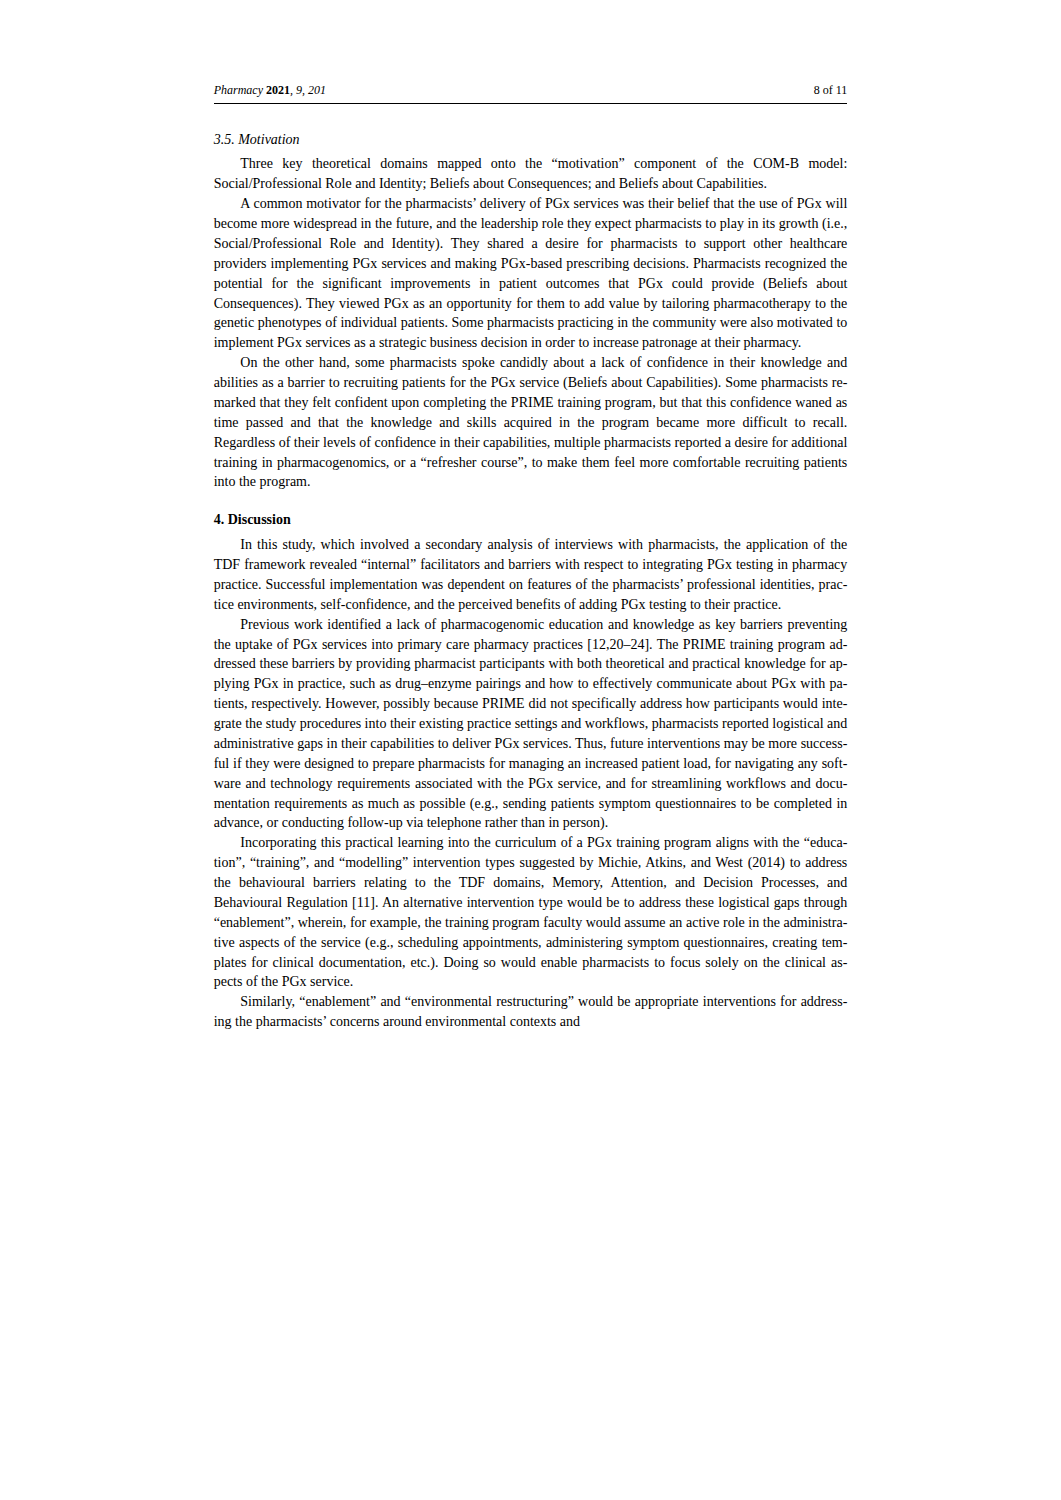Pharmacy 2021, 9, 201
8 of 11
3.5. Motivation
Three key theoretical domains mapped onto the “motivation” component of the COM-B model: Social/Professional Role and Identity; Beliefs about Consequences; and Beliefs about Capabilities.
A common motivator for the pharmacists’ delivery of PGx services was their belief that the use of PGx will become more widespread in the future, and the leadership role they expect pharmacists to play in its growth (i.e., Social/Professional Role and Identity). They shared a desire for pharmacists to support other healthcare providers implementing PGx services and making PGx-based prescribing decisions. Pharmacists recognized the potential for the significant improvements in patient outcomes that PGx could provide (Beliefs about Consequences). They viewed PGx as an opportunity for them to add value by tailoring pharmacotherapy to the genetic phenotypes of individual patients. Some pharmacists practicing in the community were also motivated to implement PGx services as a strategic business decision in order to increase patronage at their pharmacy.
On the other hand, some pharmacists spoke candidly about a lack of confidence in their knowledge and abilities as a barrier to recruiting patients for the PGx service (Beliefs about Capabilities). Some pharmacists remarked that they felt confident upon completing the PRIME training program, but that this confidence waned as time passed and that the knowledge and skills acquired in the program became more difficult to recall. Regardless of their levels of confidence in their capabilities, multiple pharmacists reported a desire for additional training in pharmacogenomics, or a “refresher course”, to make them feel more comfortable recruiting patients into the program.
4. Discussion
In this study, which involved a secondary analysis of interviews with pharmacists, the application of the TDF framework revealed “internal” facilitators and barriers with respect to integrating PGx testing in pharmacy practice. Successful implementation was dependent on features of the pharmacists’ professional identities, practice environments, self-confidence, and the perceived benefits of adding PGx testing to their practice.
Previous work identified a lack of pharmacogenomic education and knowledge as key barriers preventing the uptake of PGx services into primary care pharmacy practices [12,20–24]. The PRIME training program addressed these barriers by providing pharmacist participants with both theoretical and practical knowledge for applying PGx in practice, such as drug–enzyme pairings and how to effectively communicate about PGx with patients, respectively. However, possibly because PRIME did not specifically address how participants would integrate the study procedures into their existing practice settings and workflows, pharmacists reported logistical and administrative gaps in their capabilities to deliver PGx services. Thus, future interventions may be more successful if they were designed to prepare pharmacists for managing an increased patient load, for navigating any software and technology requirements associated with the PGx service, and for streamlining workflows and documentation requirements as much as possible (e.g., sending patients symptom questionnaires to be completed in advance, or conducting follow-up via telephone rather than in person).
Incorporating this practical learning into the curriculum of a PGx training program aligns with the “education”, “training”, and “modelling” intervention types suggested by Michie, Atkins, and West (2014) to address the behavioural barriers relating to the TDF domains, Memory, Attention, and Decision Processes, and Behavioural Regulation [11]. An alternative intervention type would be to address these logistical gaps through “enablement”, wherein, for example, the training program faculty would assume an active role in the administrative aspects of the service (e.g., scheduling appointments, administering symptom questionnaires, creating templates for clinical documentation, etc.). Doing so would enable pharmacists to focus solely on the clinical aspects of the PGx service.
Similarly, “enablement” and “environmental restructuring” would be appropriate interventions for addressing the pharmacists’ concerns around environmental contexts and